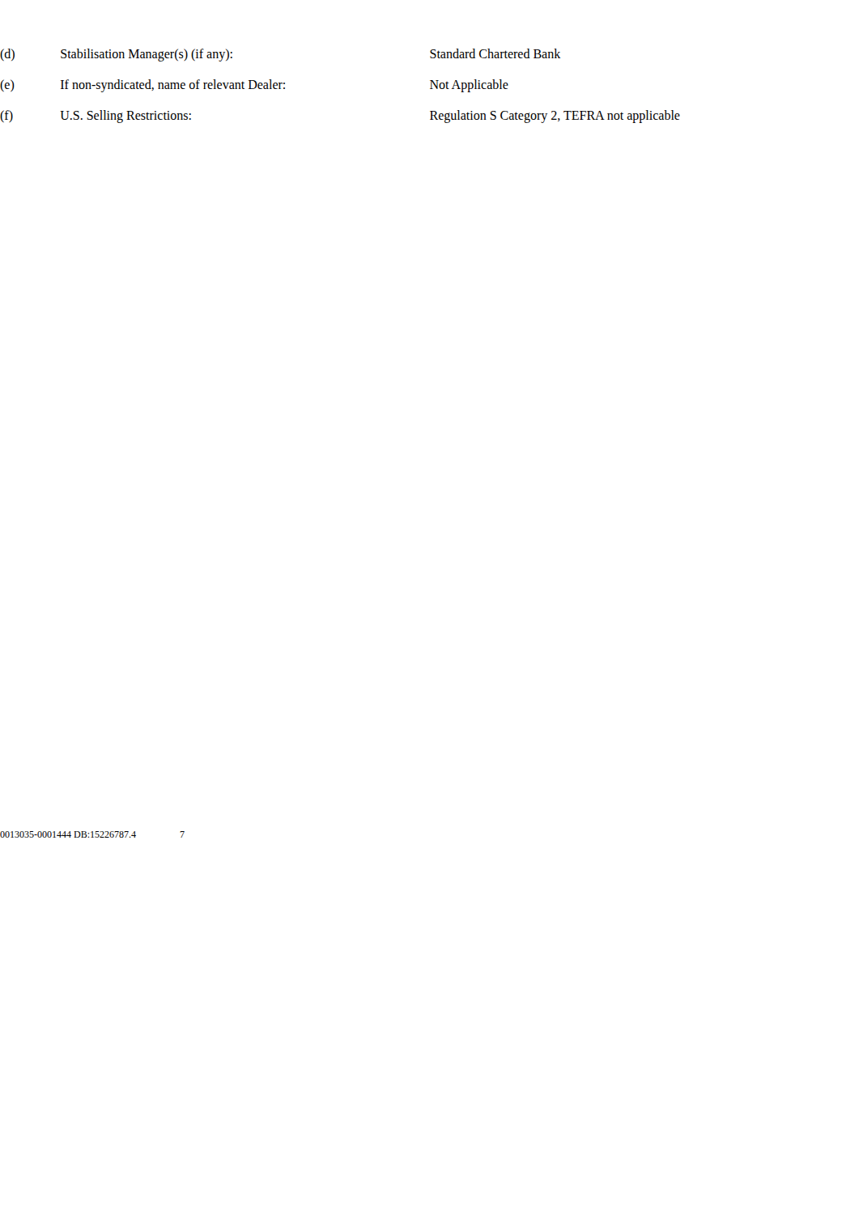| (d) | Stabilisation Manager(s) (if any): | Standard Chartered Bank |
| (e) | If non-syndicated, name of relevant Dealer: | Not Applicable |
| (f) | U.S. Selling Restrictions: | Regulation S Category 2, TEFRA not applicable |
0013035-0001444 DB:15226787.4 7